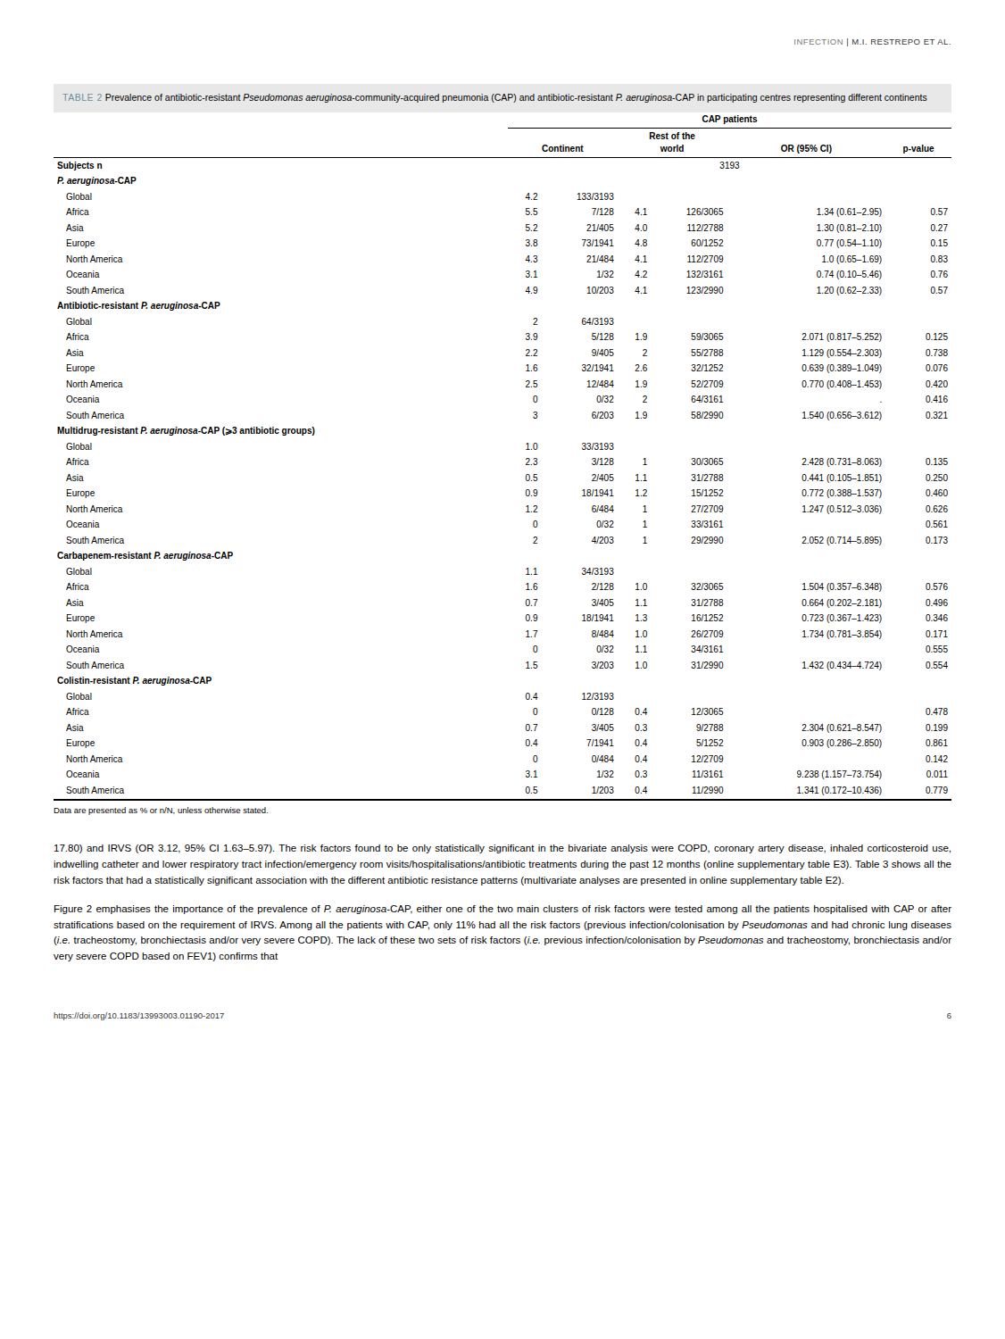INFECTION | M.I. RESTREPO ET AL.
TABLE 2 Prevalence of antibiotic-resistant Pseudomonas aeruginosa-community-acquired pneumonia (CAP) and antibiotic-resistant P. aeruginosa-CAP in participating centres representing different continents
| | CAP patients |
| --- | --- |
| | Continent | Rest of the world | OR (95% CI) | p-value |
| Subjects n | 3193 |
| P. aeruginosa -CAP | | | | | | |
| Global | 4.2 | 133/3193 | | | | |
| Africa | 5.5 | 7/128 | 4.1 | 126/3065 | 1.34 (0.61–2.95) | 0.57 |
| Asia | 5.2 | 21/405 | 4.0 | 112/2788 | 1.30 (0.81–2.10) | 0.27 |
| Europe | 3.8 | 73/1941 | 4.8 | 60/1252 | 0.77 (0.54–1.10) | 0.15 |
| North America | 4.3 | 21/484 | 4.1 | 112/2709 | 1.0 (0.65–1.69) | 0.83 |
| Oceania | 3.1 | 1/32 | 4.2 | 132/3161 | 0.74 (0.10–5.46) | 0.76 |
| South America | 4.9 | 10/203 | 4.1 | 123/2990 | 1.20 (0.62–2.33) | 0.57 |
| Antibiotic-resistant P. aeruginosa -CAP | | | | | | |
| Global | 2 | 64/3193 | | | | |
| Africa | 3.9 | 5/128 | 1.9 | 59/3065 | 2.071 (0.817–5.252) | 0.125 |
| Asia | 2.2 | 9/405 | 2 | 55/2788 | 1.129 (0.554–2.303) | 0.738 |
| Europe | 1.6 | 32/1941 | 2.6 | 32/1252 | 0.639 (0.389–1.049) | 0.076 |
| North America | 2.5 | 12/484 | 1.9 | 52/2709 | 0.770 (0.408–1.453) | 0.420 |
| Oceania | 0 | 0/32 | 2 | 64/3161 | . | 0.416 |
| South America | 3 | 6/203 | 1.9 | 58/2990 | 1.540 (0.656–3.612) | 0.321 |
| Multidrug-resistant P. aeruginosa -CAP (⩾3 antibiotic groups) | | | | | | |
| Global | 1.0 | 33/3193 | | | | |
| Africa | 2.3 | 3/128 | 1 | 30/3065 | 2.428 (0.731–8.063) | 0.135 |
| Asia | 0.5 | 2/405 | 1.1 | 31/2788 | 0.441 (0.105–1.851) | 0.250 |
| Europe | 0.9 | 18/1941 | 1.2 | 15/1252 | 0.772 (0.388–1.537) | 0.460 |
| North America | 1.2 | 6/484 | 1 | 27/2709 | 1.247 (0.512–3.036) | 0.626 |
| Oceania | 0 | 0/32 | 1 | 33/3161 | | 0.561 |
| South America | 2 | 4/203 | 1 | 29/2990 | 2.052 (0.714–5.895) | 0.173 |
| Carbapenem-resistant P. aeruginosa -CAP | | | | | | |
| Global | 1.1 | 34/3193 | | | | |
| Africa | 1.6 | 2/128 | 1.0 | 32/3065 | 1.504 (0.357–6.348) | 0.576 |
| Asia | 0.7 | 3/405 | 1.1 | 31/2788 | 0.664 (0.202–2.181) | 0.496 |
| Europe | 0.9 | 18/1941 | 1.3 | 16/1252 | 0.723 (0.367–1.423) | 0.346 |
| North America | 1.7 | 8/484 | 1.0 | 26/2709 | 1.734 (0.781–3.854) | 0.171 |
| Oceania | 0 | 0/32 | 1.1 | 34/3161 | | 0.555 |
| South America | 1.5 | 3/203 | 1.0 | 31/2990 | 1.432 (0.434–4.724) | 0.554 |
| Colistin-resistant P. aeruginosa -CAP | | | | | | |
| Global | 0.4 | 12/3193 | | | | |
| Africa | 0 | 0/128 | 0.4 | 12/3065 | | 0.478 |
| Asia | 0.7 | 3/405 | 0.3 | 9/2788 | 2.304 (0.621–8.547) | 0.199 |
| Europe | 0.4 | 7/1941 | 0.4 | 5/1252 | 0.903 (0.286–2.850) | 0.861 |
| North America | 0 | 0/484 | 0.4 | 12/2709 | | 0.142 |
| Oceania | 3.1 | 1/32 | 0.3 | 11/3161 | 9.238 (1.157–73.754) | 0.011 |
| South America | 0.5 | 1/203 | 0.4 | 11/2990 | 1.341 (0.172–10.436) | 0.779 |
Data are presented as % or n/N, unless otherwise stated.
17.80) and IRVS (OR 3.12, 95% CI 1.63–5.97). The risk factors found to be only statistically significant in the bivariate analysis were COPD, coronary artery disease, inhaled corticosteroid use, indwelling catheter and lower respiratory tract infection/emergency room visits/hospitalisations/antibiotic treatments during the past 12 months (online supplementary table E3). Table 3 shows all the risk factors that had a statistically significant association with the different antibiotic resistance patterns (multivariate analyses are presented in online supplementary table E2).
Figure 2 emphasises the importance of the prevalence of P. aeruginosa-CAP, either one of the two main clusters of risk factors were tested among all the patients hospitalised with CAP or after stratifications based on the requirement of IRVS. Among all the patients with CAP, only 11% had all the risk factors (previous infection/colonisation by Pseudomonas and had chronic lung diseases (i.e. tracheostomy, bronchiectasis and/or very severe COPD). The lack of these two sets of risk factors (i.e. previous infection/colonisation by Pseudomonas and tracheostomy, bronchiectasis and/or very severe COPD based on FEV1) confirms that
https://doi.org/10.1183/13993003.01190-2017 6